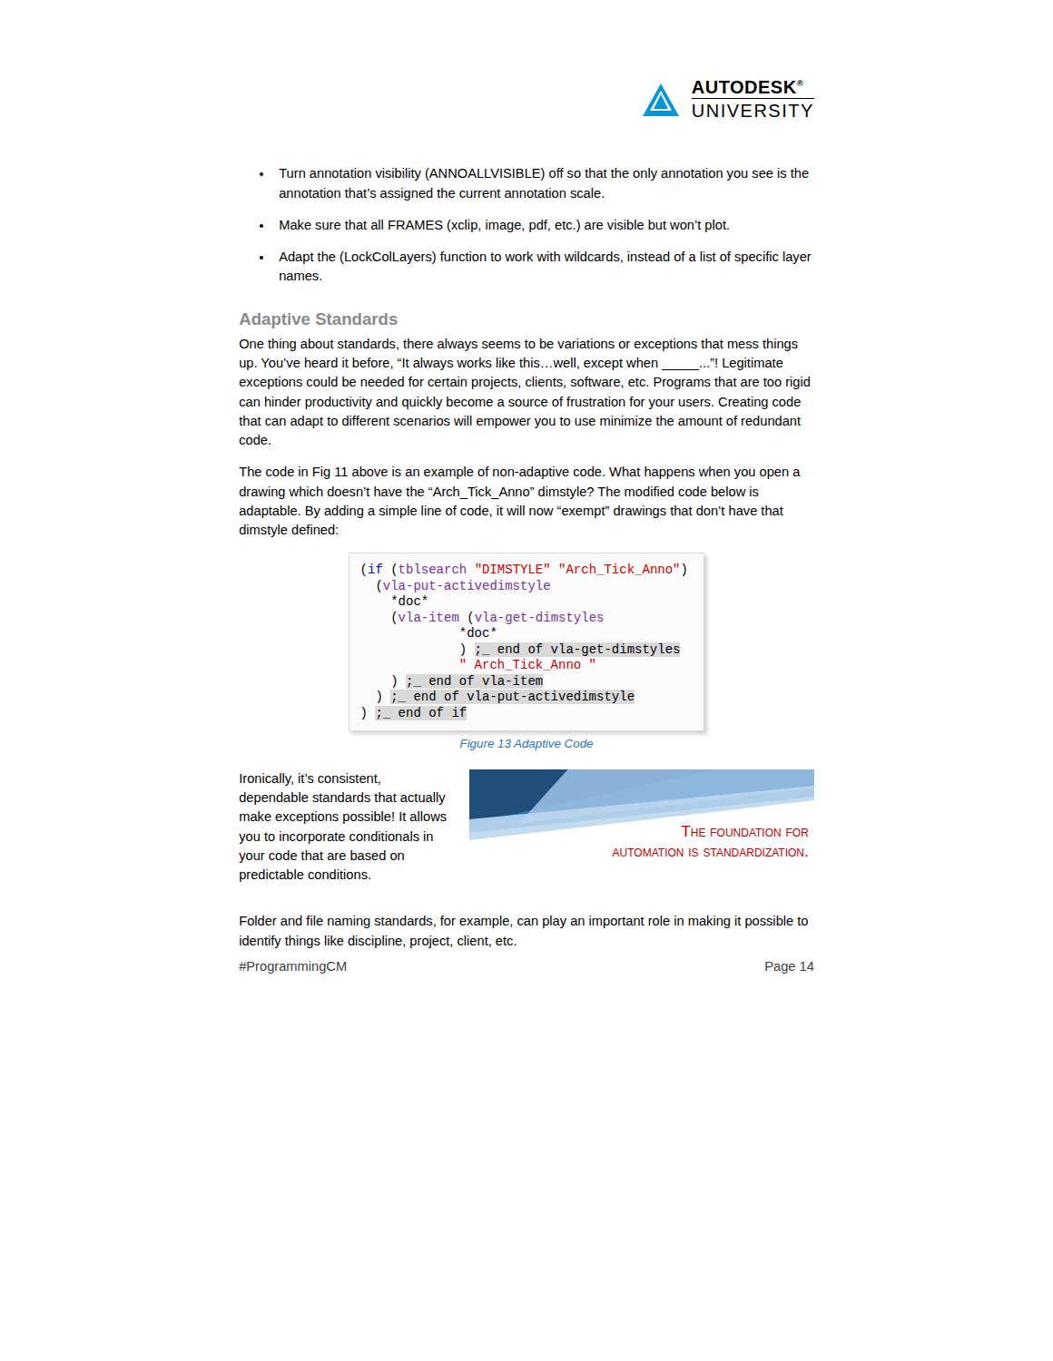AUTODESK®
UNIVERSITY
Turn annotation visibility (ANNOALLVISIBLE) off so that the only annotation you see is the annotation that’s assigned the current annotation scale.
Make sure that all FRAMES (xclip, image, pdf, etc.) are visible but won’t plot.
Adapt the (LockColLayers) function to work with wildcards, instead of a list of specific layer names.
Adaptive Standards
One thing about standards, there always seems to be variations or exceptions that mess things up. You’ve heard it before, “It always works like this…well, except when _____...”! Legitimate exceptions could be needed for certain projects, clients, software, etc. Programs that are too rigid can hinder productivity and quickly become a source of frustration for your users. Creating code that can adapt to different scenarios will empower you to use minimize the amount of redundant code.
The code in Fig 11 above is an example of non-adaptive code. What happens when you open a drawing which doesn’t have the “Arch_Tick_Anno” dimstyle? The modified code below is adaptable. By adding a simple line of code, it will now “exempt” drawings that don’t have that dimstyle defined:
(if (tblsearch "DIMSTYLE" "Arch_Tick_Anno")
  (vla-put-activedimstyle
    *doc*
    (vla-item (vla-get-dimstyles
             *doc*
             ) ;_ end of vla-get-dimstyles
             " Arch_Tick_Anno "
    ) ;_ end of vla-item
  ) ;_ end of vla-put-activedimstyle
) ;_ end of if
Figure 13 Adaptive Code
Ironically, it’s consistent, dependable standards that actually make exceptions possible! It allows you to incorporate conditionals in your code that are based on predictable conditions.
The foundation for
automation is standardization.
Folder and file naming standards, for example, can play an important role in making it possible to identify things like discipline, project, client, etc.
#ProgrammingCM Page 14